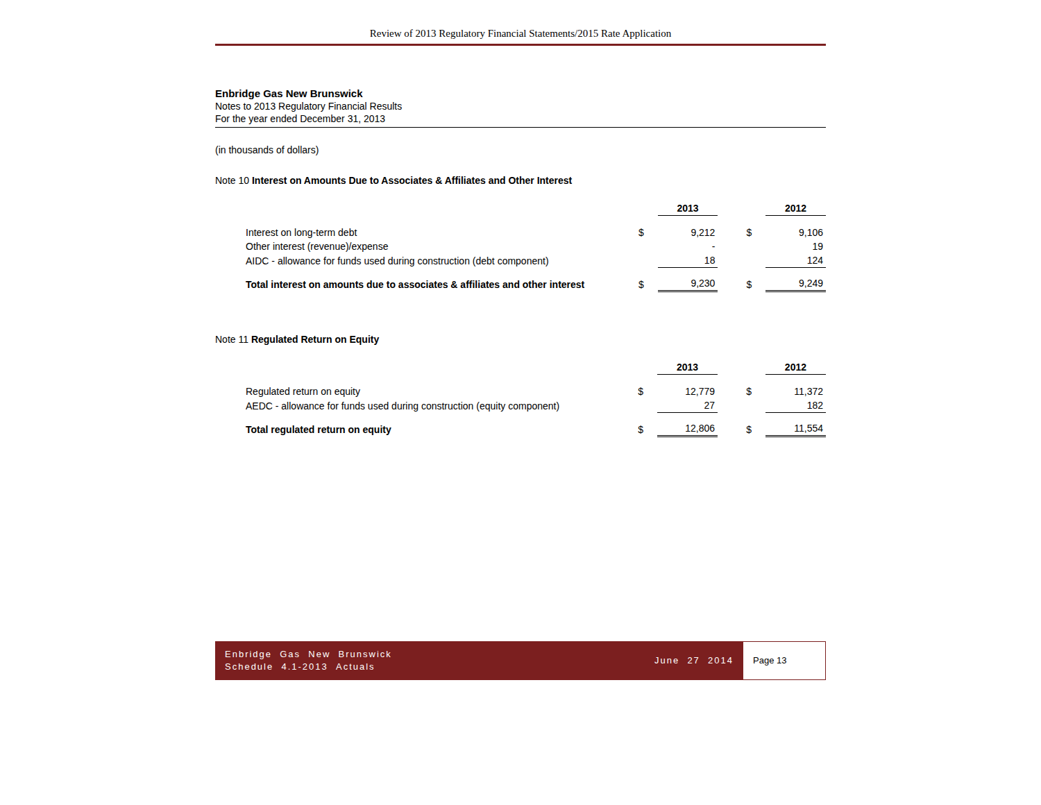Review of 2013 Regulatory Financial Statements/2015 Rate Application
Enbridge Gas New Brunswick
Notes to 2013 Regulatory Financial Results
For the year ended December 31, 2013
(in thousands of dollars)
Note 10 Interest on Amounts Due to Associates & Affiliates and Other Interest
| | | 2013 | | | 2012 |
| Interest on long-term debt | $ | 9,212 | | $ | 9,106 |
| Other interest (revenue)/expense | | - | | | 19 |
| AIDC - allowance for funds used during construction (debt component) | | 18 | | | 124 |
| Total interest on amounts due to associates & affiliates and other interest | $ | 9,230 | | $ | 9,249 |
Note 11 Regulated Return on Equity
| | | 2013 | | | 2012 |
| Regulated return on equity | $ | 12,779 | | $ | 11,372 |
| AEDC - allowance for funds used during construction (equity component) | | 27 | | | 182 |
| Total regulated return on equity | $ | 12,806 | | $ | 11,554 |
Enbridge Gas New Brunswick
Schedule 4.1-2013 Actuals
June 27 2014
Page 13